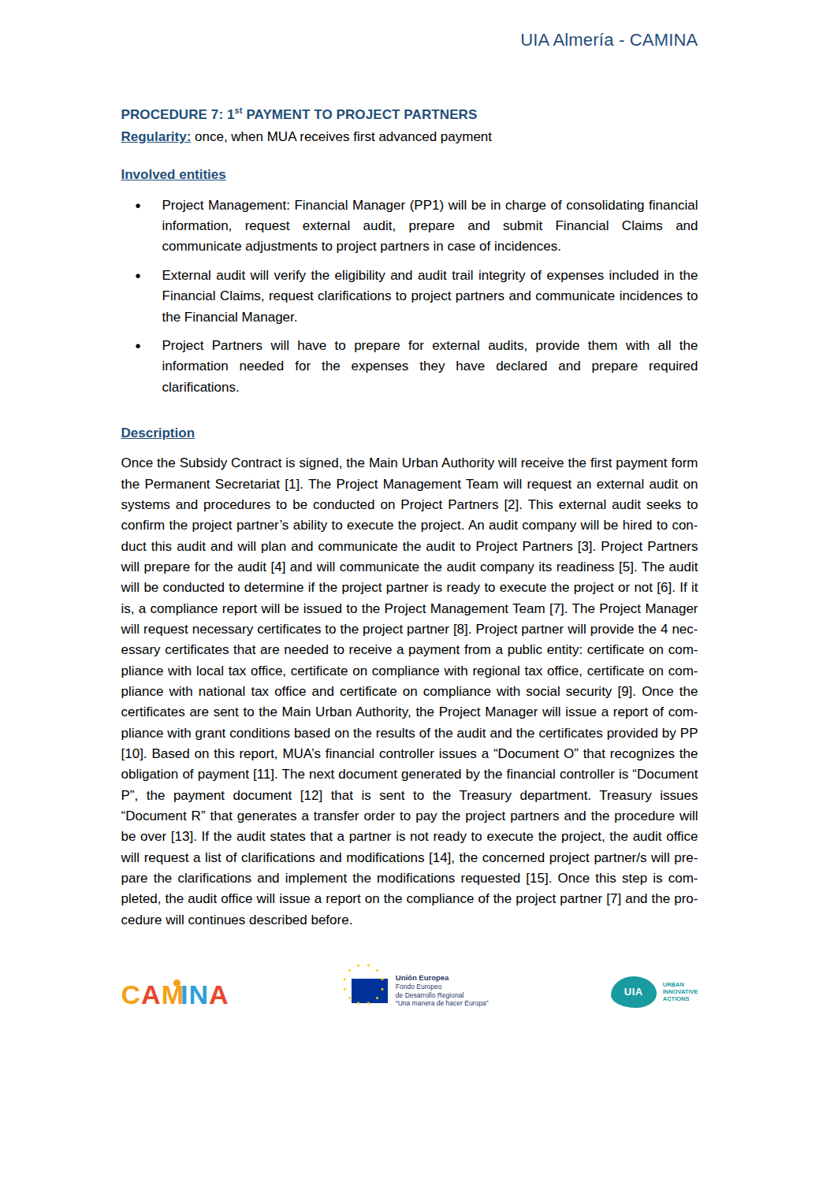UIA Almería - CAMINA
PROCEDURE 7: 1st PAYMENT TO PROJECT PARTNERS
Regularity: once, when MUA receives first advanced payment
Involved entities
Project Management: Financial Manager (PP1) will be in charge of consolidating financial information, request external audit, prepare and submit Financial Claims and communicate adjustments to project partners in case of incidences.
External audit will verify the eligibility and audit trail integrity of expenses included in the Financial Claims, request clarifications to project partners and communicate incidences to the Financial Manager.
Project Partners will have to prepare for external audits, provide them with all the information needed for the expenses they have declared and prepare required clarifications.
Description
Once the Subsidy Contract is signed, the Main Urban Authority will receive the first payment form the Permanent Secretariat [1]. The Project Management Team will request an external audit on systems and procedures to be conducted on Project Partners [2]. This external audit seeks to confirm the project partner’s ability to execute the project. An audit company will be hired to conduct this audit and will plan and communicate the audit to Project Partners [3]. Project Partners will prepare for the audit [4] and will communicate the audit company its readiness [5]. The audit will be conducted to determine if the project partner is ready to execute the project or not [6]. If it is, a compliance report will be issued to the Project Management Team [7]. The Project Manager will request necessary certificates to the project partner [8]. Project partner will provide the 4 necessary certificates that are needed to receive a payment from a public entity: certificate on compliance with local tax office, certificate on compliance with regional tax office, certificate on compliance with national tax office and certificate on compliance with social security [9]. Once the certificates are sent to the Main Urban Authority, the Project Manager will issue a report of compliance with grant conditions based on the results of the audit and the certificates provided by PP [10]. Based on this report, MUA’s financial controller issues a “Document O” that recognizes the obligation of payment [11]. The next document generated by the financial controller is “Document P”, the payment document [12] that is sent to the Treasury department. Treasury issues “Document R” that generates a transfer order to pay the project partners and the procedure will be over [13]. If the audit states that a partner is not ready to execute the project, the audit office will request a list of clarifications and modifications [14], the concerned project partner/s will prepare the clarifications and implement the modifications requested [15]. Once this step is completed, the audit office will issue a report on the compliance of the project partner [7] and the procedure will continues described before.
CAM INA
Unión Europea Fondo Europeo
de Desarrollo Regional
“Una manera de hacer Europa”
Urban
Innovative
Actions